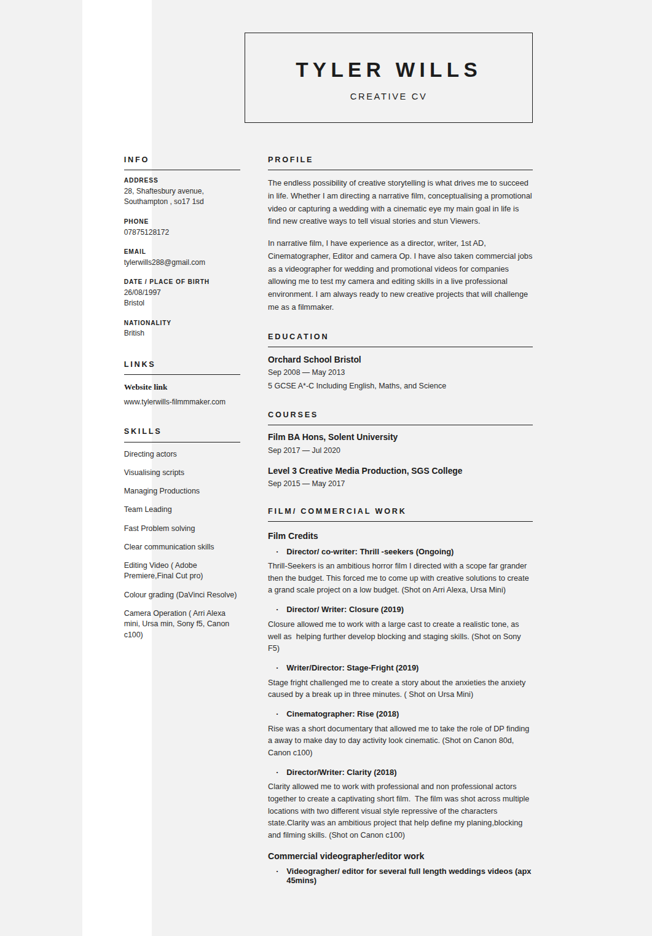Tyler Wills
Creative CV
Info
Address
28, Shaftesbury avenue,
Southampton , so17 1sd
Phone
07875128172
Email
tylerwills288@gmail.com
Date / Place of birth
26/08/1997
Bristol
Nationality
British
Links
Website link
www.tylerwills-filmmmaker.com
Skills
Directing actors
Visualising scripts
Managing Productions
Team Leading
Fast Problem solving
Clear communication skills
Editing Video ( Adobe Premiere,Final Cut pro)
Colour grading (DaVinci Resolve)
Camera Operation ( Arri Alexa mini, Ursa min, Sony f5, Canon c100)
Profile
The endless possibility of creative storytelling is what drives me to succeed in life. Whether I am directing a narrative film, conceptualising a promotional video or capturing a wedding with a cinematic eye my main goal in life is find new creative ways to tell visual stories and stun Viewers.
In narrative film, I have experience as a director, writer, 1st AD, Cinematographer, Editor and camera Op. I have also taken commercial jobs as a videographer for wedding and promotional videos for companies allowing me to test my camera and editing skills in a live professional environment. I am always ready to new creative projects that will challenge me as a filmmaker.
Education
Orchard School Bristol
Sep 2008 — May 2013
5 GCSE A*-C Including English, Maths, and Science
Courses
Film BA Hons, Solent University
Sep 2017 — Jul 2020
Level 3 Creative Media Production, SGS College
Sep 2015 — May 2017
Film/ Commercial Work
Film Credits
Director/ co-writer: Thrill -seekers (Ongoing)
Thrill-Seekers is an ambitious horror film I directed with a scope far grander then the budget. This forced me to come up with creative solutions to create a grand scale project on a low budget. (Shot on Arri Alexa, Ursa Mini)
Director/ Writer: Closure (2019)
Closure allowed me to work with a large cast to create a realistic tone, as well as helping further develop blocking and staging skills. (Shot on Sony F5)
Writer/Director: Stage-Fright (2019)
Stage fright challenged me to create a story about the anxieties the anxiety caused by a break up in three minutes. ( Shot on Ursa Mini)
Cinematographer: Rise (2018)
Rise was a short documentary that allowed me to take the role of DP finding a away to make day to day activity look cinematic. (Shot on Canon 80d, Canon c100)
Director/Writer: Clarity (2018)
Clarity allowed me to work with professional and non professional actors together to create a captivating short film. The film was shot across multiple locations with two different visual style repressive of the characters state.Clarity was an ambitious project that help define my planing,blocking and filming skills. (Shot on Canon c100)
Commercial videographer/editor work
Videogragher/ editor for several full length weddings videos (apx 45mins)